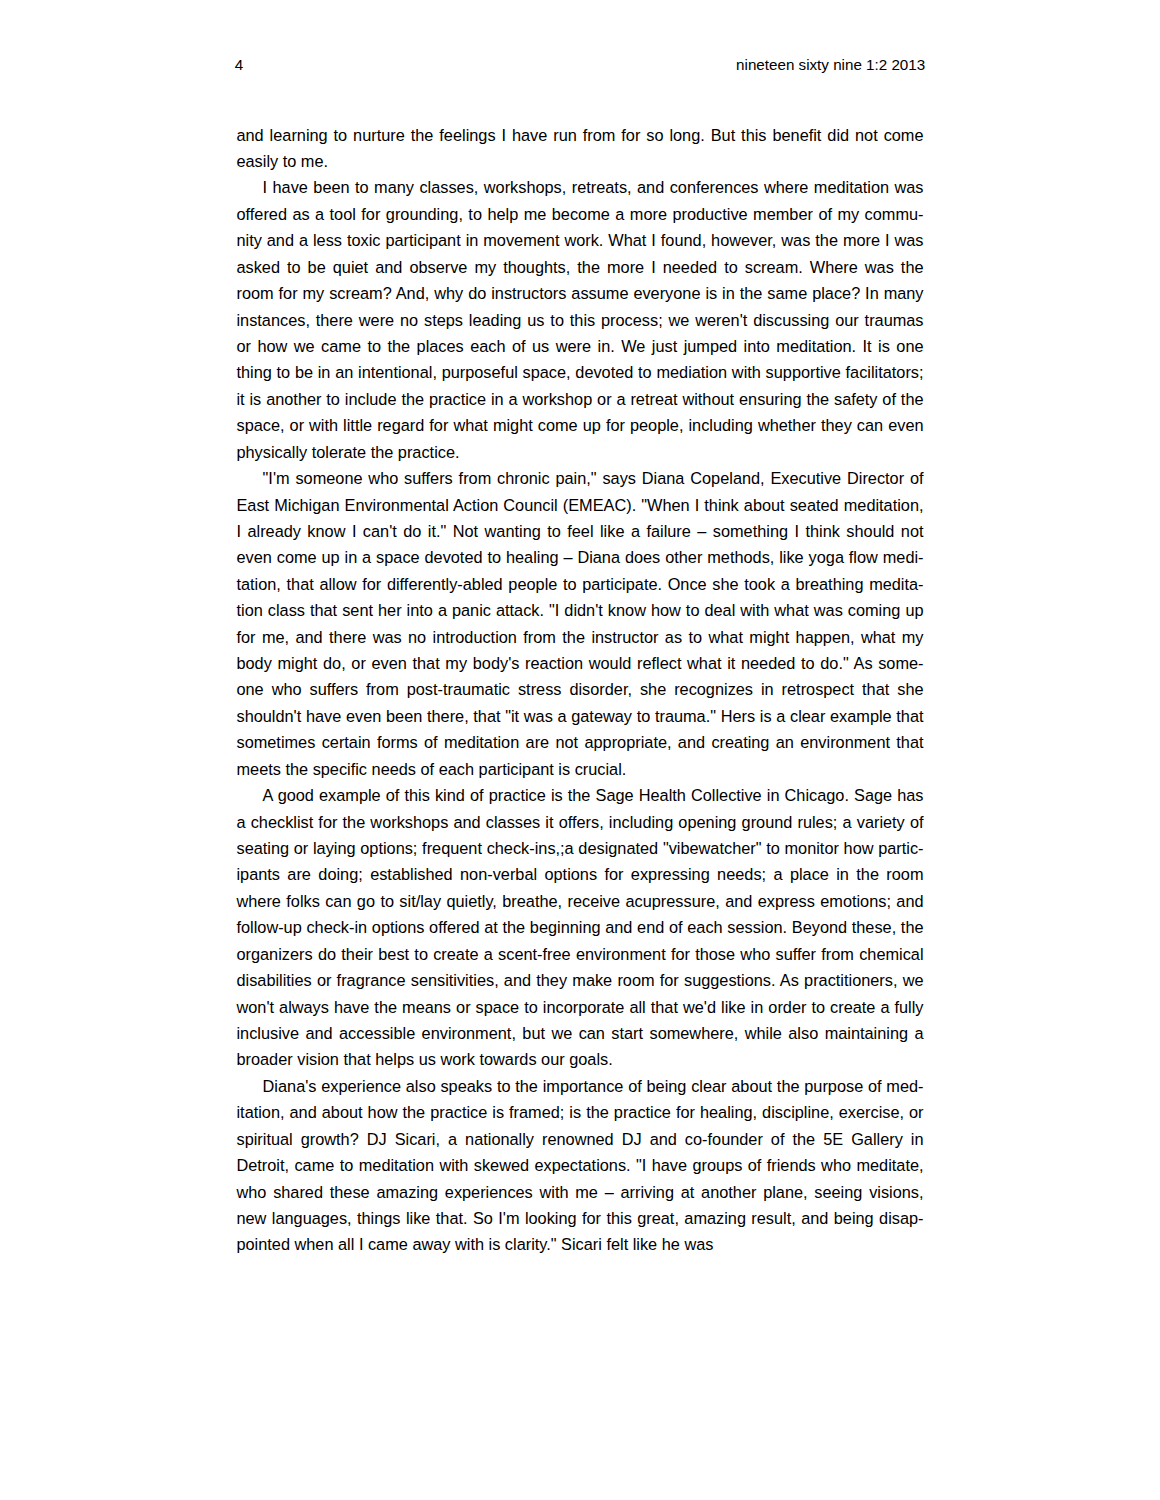4 nineteen sixty nine 1:2 2013
and learning to nurture the feelings I have run from for so long. But this benefit did not come easily to me.
I have been to many classes, workshops, retreats, and conferences where meditation was offered as a tool for grounding, to help me become a more productive member of my community and a less toxic participant in movement work. What I found, however, was the more I was asked to be quiet and observe my thoughts, the more I needed to scream. Where was the room for my scream? And, why do instructors assume everyone is in the same place? In many instances, there were no steps leading us to this process; we weren't discussing our traumas or how we came to the places each of us were in. We just jumped into meditation. It is one thing to be in an intentional, purposeful space, devoted to mediation with supportive facilitators; it is another to include the practice in a workshop or a retreat without ensuring the safety of the space, or with little regard for what might come up for people, including whether they can even physically tolerate the practice.
"I'm someone who suffers from chronic pain," says Diana Copeland, Executive Director of East Michigan Environmental Action Council (EMEAC). "When I think about seated meditation, I already know I can't do it." Not wanting to feel like a failure – something I think should not even come up in a space devoted to healing – Diana does other methods, like yoga flow meditation, that allow for differently-abled people to participate. Once she took a breathing meditation class that sent her into a panic attack. "I didn't know how to deal with what was coming up for me, and there was no introduction from the instructor as to what might happen, what my body might do, or even that my body's reaction would reflect what it needed to do." As someone who suffers from post-traumatic stress disorder, she recognizes in retrospect that she shouldn't have even been there, that "it was a gateway to trauma." Hers is a clear example that sometimes certain forms of meditation are not appropriate, and creating an environment that meets the specific needs of each participant is crucial.
A good example of this kind of practice is the Sage Health Collective in Chicago. Sage has a checklist for the workshops and classes it offers, including opening ground rules; a variety of seating or laying options; frequent check-ins,;a designated "vibewatcher" to monitor how participants are doing; established non-verbal options for expressing needs; a place in the room where folks can go to sit/lay quietly, breathe, receive acupressure, and express emotions; and follow-up check-in options offered at the beginning and end of each session. Beyond these, the organizers do their best to create a scent-free environment for those who suffer from chemical disabilities or fragrance sensitivities, and they make room for suggestions. As practitioners, we won't always have the means or space to incorporate all that we'd like in order to create a fully inclusive and accessible environment, but we can start somewhere, while also maintaining a broader vision that helps us work towards our goals.
Diana's experience also speaks to the importance of being clear about the purpose of meditation, and about how the practice is framed; is the practice for healing, discipline, exercise, or spiritual growth? DJ Sicari, a nationally renowned DJ and co-founder of the 5E Gallery in Detroit, came to meditation with skewed expectations. "I have groups of friends who meditate, who shared these amazing experiences with me – arriving at another plane, seeing visions, new languages, things like that. So I'm looking for this great, amazing result, and being disappointed when all I came away with is clarity." Sicari felt like he was